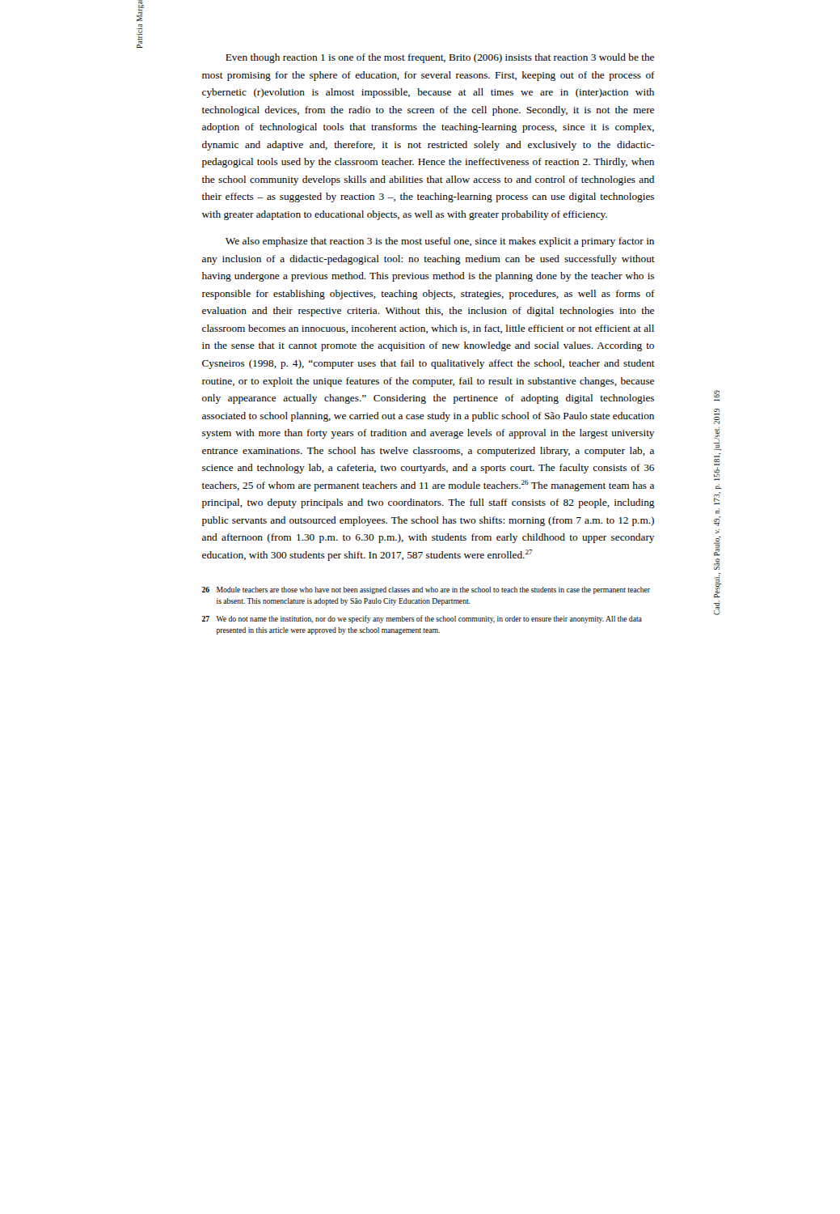Patrícia Margarida Farias Coelho, Marcos Rogério Martins Costa and Rodrigo Otávio dos Santos
Cad. Pesqui., São Paulo, v. 49, n. 173, p. 156-181, jul./set. 2019 169
Even though reaction 1 is one of the most frequent, Brito (2006) insists that reaction 3 would be the most promising for the sphere of education, for several reasons. First, keeping out of the process of cybernetic (r)evolution is almost impossible, because at all times we are in (inter)action with technological devices, from the radio to the screen of the cell phone. Secondly, it is not the mere adoption of technological tools that transforms the teaching-learning process, since it is complex, dynamic and adaptive and, therefore, it is not restricted solely and exclusively to the didactic-pedagogical tools used by the classroom teacher. Hence the ineffectiveness of reaction 2. Thirdly, when the school community develops skills and abilities that allow access to and control of technologies and their effects – as suggested by reaction 3 –, the teaching-learning process can use digital technologies with greater adaptation to educational objects, as well as with greater probability of efficiency.
We also emphasize that reaction 3 is the most useful one, since it makes explicit a primary factor in any inclusion of a didactic-pedagogical tool: no teaching medium can be used successfully without having undergone a previous method. This previous method is the planning done by the teacher who is responsible for establishing objectives, teaching objects, strategies, procedures, as well as forms of evaluation and their respective criteria. Without this, the inclusion of digital technologies into the classroom becomes an innocuous, incoherent action, which is, in fact, little efficient or not efficient at all in the sense that it cannot promote the acquisition of new knowledge and social values. According to Cysneiros (1998, p. 4), “computer uses that fail to qualitatively affect the school, teacher and student routine, or to exploit the unique features of the computer, fail to result in substantive changes, because only appearance actually changes.” Considering the pertinence of adopting digital technologies associated to school planning, we carried out a case study in a public school of São Paulo state education system with more than forty years of tradition and average levels of approval in the largest university entrance examinations. The school has twelve classrooms, a computerized library, a computer lab, a science and technology lab, a cafeteria, two courtyards, and a sports court. The faculty consists of 36 teachers, 25 of whom are permanent teachers and 11 are module teachers.26 The management team has a principal, two deputy principals and two coordinators. The full staff consists of 82 people, including public servants and outsourced employees. The school has two shifts: morning (from 7 a.m. to 12 p.m.) and afternoon (from 1.30 p.m. to 6.30 p.m.), with students from early childhood to upper secondary education, with 300 students per shift. In 2017, 587 students were enrolled.27
26 Module teachers are those who have not been assigned classes and who are in the school to teach the students in case the permanent teacher is absent. This nomenclature is adopted by São Paulo City Education Department.
27 We do not name the institution, nor do we specify any members of the school community, in order to ensure their anonymity. All the data presented in this article were approved by the school management team.